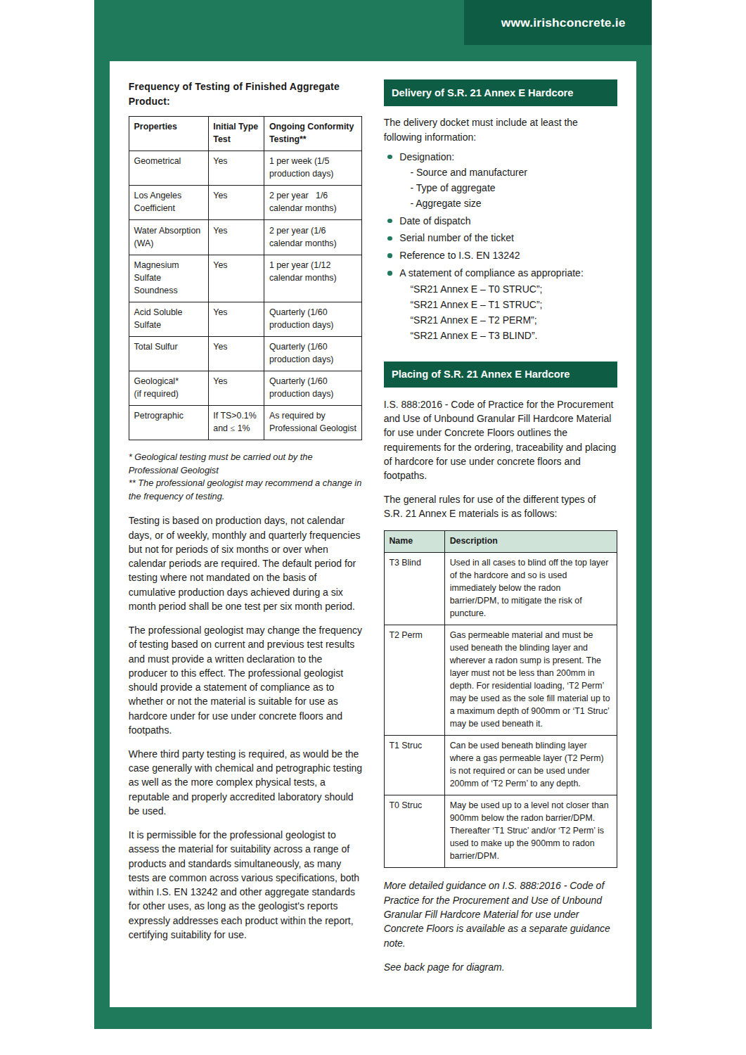www.irishconcrete.ie
Frequency of Testing of Finished Aggregate Product:
| Properties | Initial Type Test | Ongoing Conformity Testing** |
| --- | --- | --- |
| Geometrical | Yes | 1 per week (1/5 production days) |
| Los Angeles Coefficient | Yes | 2 per year 1/6 calendar months) |
| Water Absorption (WA) | Yes | 2 per year (1/6 calendar months) |
| Magnesium Sulfate Soundness | Yes | 1 per year (1/12 calendar months) |
| Acid Soluble Sulfate | Yes | Quarterly (1/60 production days) |
| Total Sulfur | Yes | Quarterly (1/60 production days) |
| Geological* (if required) | Yes | Quarterly (1/60 production days) |
| Petrographic | If TS>0.1% and ≤ 1% | As required by Professional Geologist |
* Geological testing must be carried out by the Professional Geologist
** The professional geologist may recommend a change in the frequency of testing.
Testing is based on production days, not calendar days, or of weekly, monthly and quarterly frequencies but not for periods of six months or over when calendar periods are required. The default period for testing where not mandated on the basis of cumulative production days achieved during a six month period shall be one test per six month period.
The professional geologist may change the frequency of testing based on current and previous test results and must provide a written declaration to the producer to this effect. The professional geologist should provide a statement of compliance as to whether or not the material is suitable for use as hardcore under for use under concrete floors and footpaths.
Where third party testing is required, as would be the case generally with chemical and petrographic testing as well as the more complex physical tests, a reputable and properly accredited laboratory should be used.
It is permissible for the professional geologist to assess the material for suitability across a range of products and standards simultaneously, as many tests are common across various specifications, both within I.S. EN 13242 and other aggregate standards for other uses, as long as the geologist's reports expressly addresses each product within the report, certifying suitability for use.
Delivery of S.R. 21 Annex E Hardcore
The delivery docket must include at least the following information:
Designation:
- Source and manufacturer
- Type of aggregate
- Aggregate size
Date of dispatch
Serial number of the ticket
Reference to I.S. EN 13242
A statement of compliance as appropriate:
“SR21 Annex E – T0 STRUC”;
“SR21 Annex E – T1 STRUC”;
“SR21 Annex E – T2 PERM”;
“SR21 Annex E – T3 BLIND”.
Placing of S.R. 21 Annex E Hardcore
I.S. 888:2016 - Code of Practice for the Procurement and Use of Unbound Granular Fill Hardcore Material for use under Concrete Floors outlines the requirements for the ordering, traceability and placing of hardcore for use under concrete floors and footpaths.
The general rules for use of the different types of S.R. 21 Annex E materials is as follows:
| Name | Description |
| --- | --- |
| T3 Blind | Used in all cases to blind off the top layer of the hardcore and so is used immediately below the radon barrier/DPM, to mitigate the risk of puncture. |
| T2 Perm | Gas permeable material and must be used beneath the blinding layer and wherever a radon sump is present. The layer must not be less than 200mm in depth. For residential loading, ‘T2 Perm’ may be used as the sole fill material up to a maximum depth of 900mm or ‘T1 Struc’ may be used beneath it. |
| T1 Struc | Can be used beneath blinding layer where a gas permeable layer (T2 Perm) is not required or can be used under 200mm of ‘T2 Perm’ to any depth. |
| T0 Struc | May be used up to a level not closer than 900mm below the radon barrier/DPM. Thereafter ‘T1 Struc’ and/or ‘T2 Perm’ is used to make up the 900mm to radon barrier/DPM. |
More detailed guidance on I.S. 888:2016 - Code of Practice for the Procurement and Use of Unbound Granular Fill Hardcore Material for use under Concrete Floors is available as a separate guidance note.
See back page for diagram.